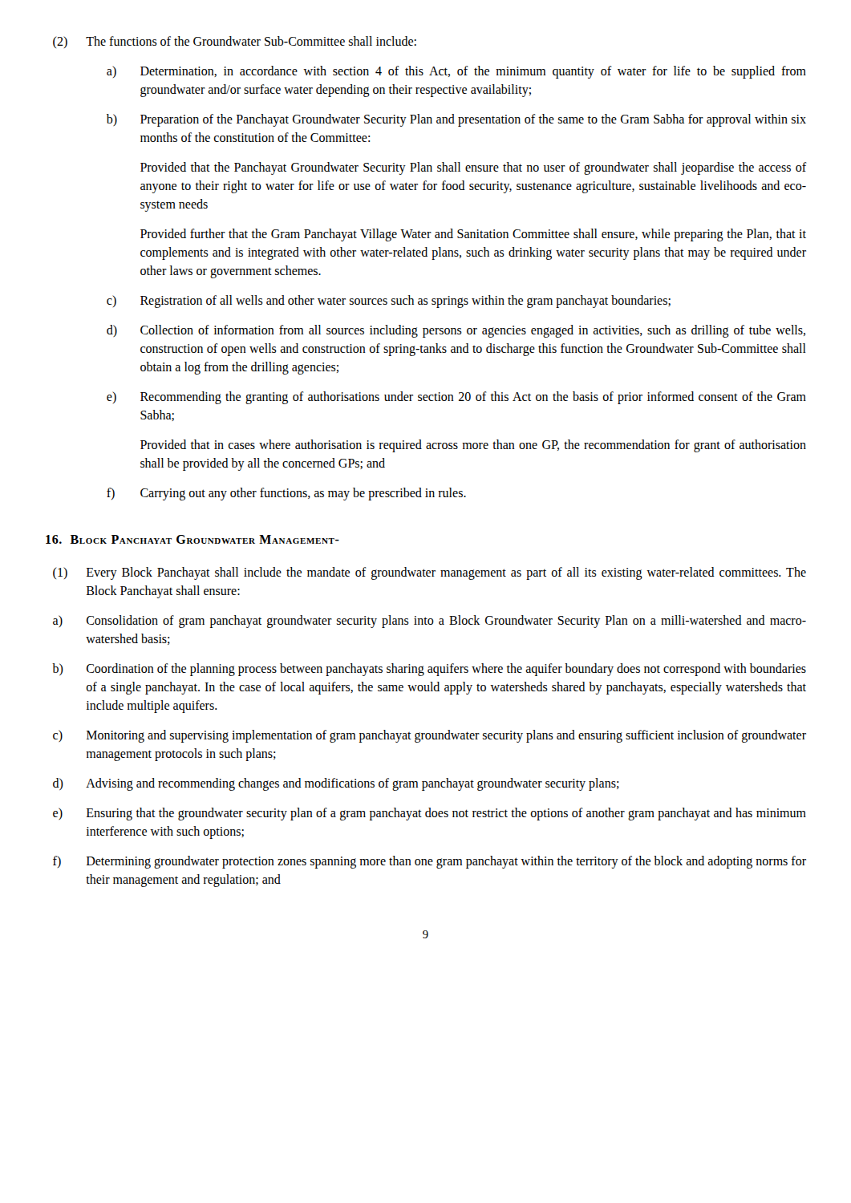(2) The functions of the Groundwater Sub-Committee shall include:
a) Determination, in accordance with section 4 of this Act, of the minimum quantity of water for life to be supplied from groundwater and/or surface water depending on their respective availability;
b) Preparation of the Panchayat Groundwater Security Plan and presentation of the same to the Gram Sabha for approval within six months of the constitution of the Committee:
Provided that the Panchayat Groundwater Security Plan shall ensure that no user of groundwater shall jeopardise the access of anyone to their right to water for life or use of water for food security, sustenance agriculture, sustainable livelihoods and eco-system needs
Provided further that the Gram Panchayat Village Water and Sanitation Committee shall ensure, while preparing the Plan, that it complements and is integrated with other water-related plans, such as drinking water security plans that may be required under other laws or government schemes.
c) Registration of all wells and other water sources such as springs within the gram panchayat boundaries;
d) Collection of information from all sources including persons or agencies engaged in activities, such as drilling of tube wells, construction of open wells and construction of spring-tanks and to discharge this function the Groundwater Sub-Committee shall obtain a log from the drilling agencies;
e) Recommending the granting of authorisations under section 20 of this Act on the basis of prior informed consent of the Gram Sabha;
Provided that in cases where authorisation is required across more than one GP, the recommendation for grant of authorisation shall be provided by all the concerned GPs; and
f) Carrying out any other functions, as may be prescribed in rules.
16. Block Panchayat Groundwater Management-
(1) Every Block Panchayat shall include the mandate of groundwater management as part of all its existing water-related committees. The Block Panchayat shall ensure:
a) Consolidation of gram panchayat groundwater security plans into a Block Groundwater Security Plan on a milli-watershed and macro-watershed basis;
b) Coordination of the planning process between panchayats sharing aquifers where the aquifer boundary does not correspond with boundaries of a single panchayat. In the case of local aquifers, the same would apply to watersheds shared by panchayats, especially watersheds that include multiple aquifers.
c) Monitoring and supervising implementation of gram panchayat groundwater security plans and ensuring sufficient inclusion of groundwater management protocols in such plans;
d) Advising and recommending changes and modifications of gram panchayat groundwater security plans;
e) Ensuring that the groundwater security plan of a gram panchayat does not restrict the options of another gram panchayat and has minimum interference with such options;
f) Determining groundwater protection zones spanning more than one gram panchayat within the territory of the block and adopting norms for their management and regulation; and
9